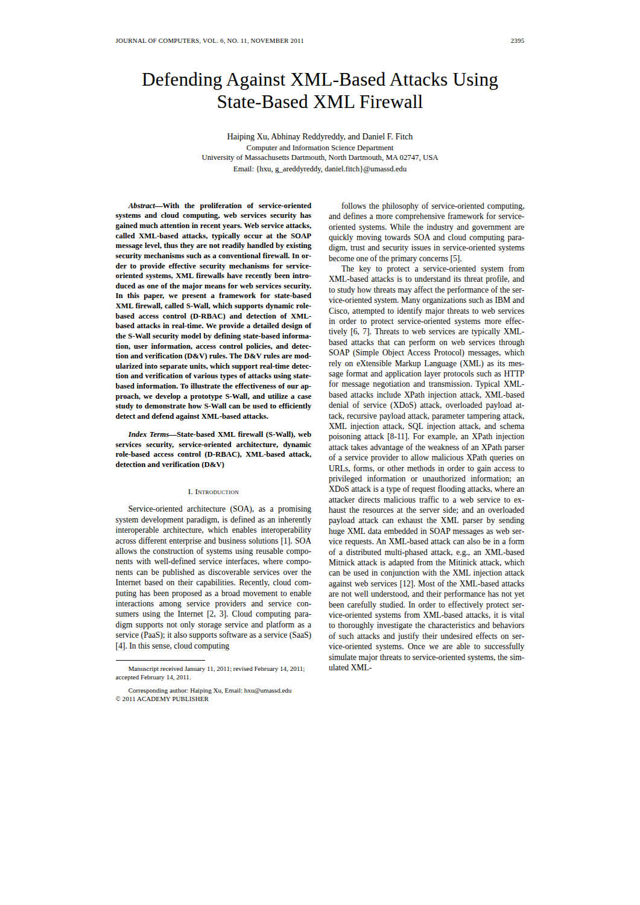Journal of Computers, Vol. 6, No. 11, November 2011 2395
Defending Against XML-Based Attacks Using
State-Based XML Firewall
Haiping Xu, Abhinay Reddyreddy, and Daniel F. Fitch
Computer and Information Science Department
University of Massachusetts Dartmouth, North Dartmouth, MA 02747, USA
Email: {hxu, g_areddyreddy, daniel.fitch}@umassd.edu
Abstract—With the proliferation of service-oriented systems and cloud computing, web services security has gained much attention in recent years. Web service attacks, called XML-based attacks, typically occur at the SOAP message level, thus they are not readily handled by existing security mechanisms such as a conventional firewall. In order to provide effective security mechanisms for service-oriented systems, XML firewalls have recently been introduced as one of the major means for web services security. In this paper, we present a framework for state-based XML firewall, called S-Wall, which supports dynamic role-based access control (D-RBAC) and detection of XML-based attacks in real-time. We provide a detailed design of the S-Wall security model by defining state-based information, user information, access control policies, and detection and verification (D&V) rules. The D&V rules are modularized into separate units, which support real-time detection and verification of various types of attacks using state-based information. To illustrate the effectiveness of our approach, we develop a prototype S-Wall, and utilize a case study to demonstrate how S-Wall can be used to efficiently detect and defend against XML-based attacks.
Index Terms—State-based XML firewall (S-Wall), web services security, service-oriented architecture, dynamic role-based access control (D-RBAC), XML-based attack, detection and verification (D&V)
I. Introduction
Service-oriented architecture (SOA), as a promising system development paradigm, is defined as an inherently interoperable architecture, which enables interoperability across different enterprise and business solutions [1]. SOA allows the construction of systems using reusable components with well-defined service interfaces, where components can be published as discoverable services over the Internet based on their capabilities. Recently, cloud computing has been proposed as a broad movement to enable interactions among service providers and service consumers using the Internet [2, 3]. Cloud computing paradigm supports not only storage service and platform as a service (PaaS); it also supports software as a service (SaaS) [4]. In this sense, cloud computing
Manuscript received January 11, 2011; revised February 14, 2011; accepted February 14, 2011.
Corresponding author: Haiping Xu, Email: hxu@umassd.edu
follows the philosophy of service-oriented computing, and defines a more comprehensive framework for service-oriented systems. While the industry and government are quickly moving towards SOA and cloud computing paradigm, trust and security issues in service-oriented systems become one of the primary concerns [5].
The key to protect a service-oriented system from XML-based attacks is to understand its threat profile, and to study how threats may affect the performance of the service-oriented system. Many organizations such as IBM and Cisco, attempted to identify major threats to web services in order to protect service-oriented systems more effectively [6, 7]. Threats to web services are typically XML-based attacks that can perform on web services through SOAP (Simple Object Access Protocol) messages, which rely on eXtensible Markup Language (XML) as its message format and application layer protocols such as HTTP for message negotiation and transmission. Typical XML-based attacks include XPath injection attack, XML-based denial of service (XDoS) attack, overloaded payload attack, recursive payload attack, parameter tampering attack, XML injection attack, SQL injection attack, and schema poisoning attack [8-11]. For example, an XPath injection attack takes advantage of the weakness of an XPath parser of a service provider to allow malicious XPath queries on URLs, forms, or other methods in order to gain access to privileged information or unauthorized information; an XDoS attack is a type of request flooding attacks, where an attacker directs malicious traffic to a web service to exhaust the resources at the server side; and an overloaded payload attack can exhaust the XML parser by sending huge XML data embedded in SOAP messages as web service requests. An XML-based attack can also be in a form of a distributed multi-phased attack, e.g., an XML-based Mitnick attack is adapted from the Mitinick attack, which can be used in conjunction with the XML injection attack against web services [12]. Most of the XML-based attacks are not well understood, and their performance has not yet been carefully studied. In order to effectively protect service-oriented systems from XML-based attacks, it is vital to thoroughly investigate the characteristics and behaviors of such attacks and justify their undesired effects on service-oriented systems. Once we are able to successfully simulate major threats to service-oriented systems, the simulated XML-
© 2011 ACADEMY PUBLISHER